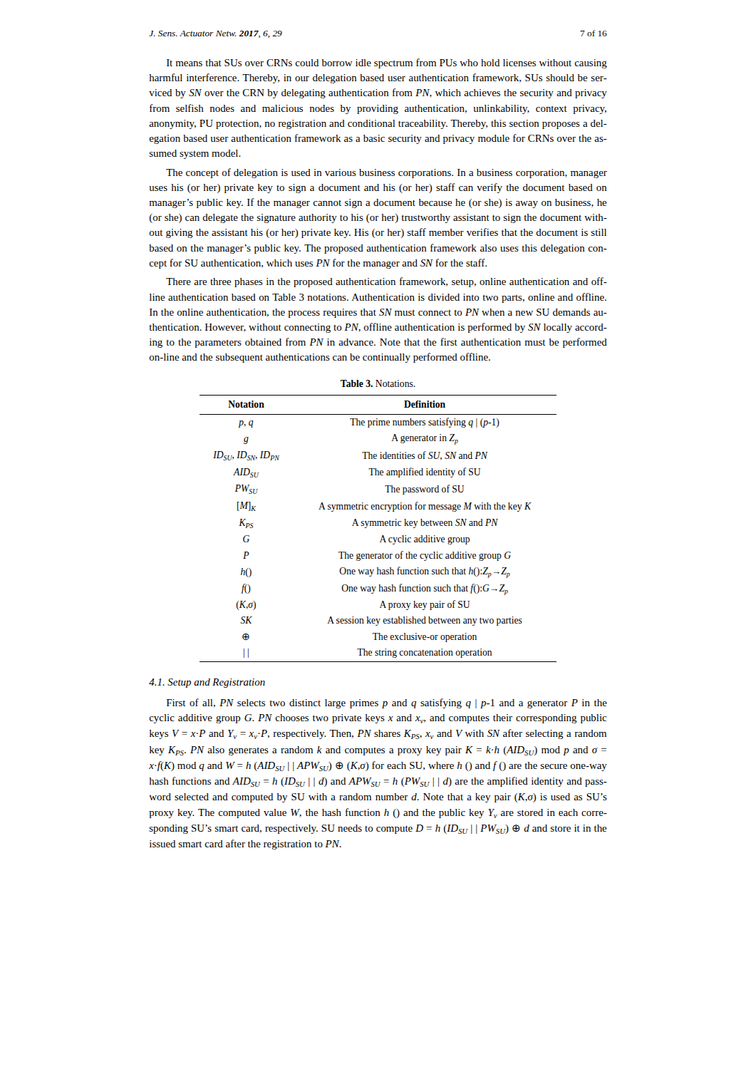J. Sens. Actuator Netw. 2017, 6, 29
7 of 16
It means that SUs over CRNs could borrow idle spectrum from PUs who hold licenses without causing harmful interference. Thereby, in our delegation based user authentication framework, SUs should be serviced by SN over the CRN by delegating authentication from PN, which achieves the security and privacy from selfish nodes and malicious nodes by providing authentication, unlinkability, context privacy, anonymity, PU protection, no registration and conditional traceability. Thereby, this section proposes a delegation based user authentication framework as a basic security and privacy module for CRNs over the assumed system model.
The concept of delegation is used in various business corporations. In a business corporation, manager uses his (or her) private key to sign a document and his (or her) staff can verify the document based on manager’s public key. If the manager cannot sign a document because he (or she) is away on business, he (or she) can delegate the signature authority to his (or her) trustworthy assistant to sign the document without giving the assistant his (or her) private key. His (or her) staff member verifies that the document is still based on the manager’s public key. The proposed authentication framework also uses this delegation concept for SU authentication, which uses PN for the manager and SN for the staff.
There are three phases in the proposed authentication framework, setup, online authentication and offline authentication based on Table 3 notations. Authentication is divided into two parts, online and offline. In the online authentication, the process requires that SN must connect to PN when a new SU demands authentication. However, without connecting to PN, offline authentication is performed by SN locally according to the parameters obtained from PN in advance. Note that the first authentication must be performed on-line and the subsequent authentications can be continually performed offline.
Table 3. Notations.
| Notation | Definition |
| --- | --- |
| p , q | The prime numbers satisfying q / ( p -1) |
| g | A generator in Z p |
| ID SU , ID SN , ID PN | The identities of SU , SN and PN |
| AID SU | The amplified identity of SU |
| PW SU | The password of SU |
| [ M ] K | A symmetric encryption for message M with the key K |
| K PS | A symmetric key between SN and PN |
| G | A cyclic additive group |
| P | The generator of the cyclic additive group G |
| h () | One way hash function such that h (): Z p → Z p |
| f () | One way hash function such that f (): G → Z p |
| ( K , σ ) | A proxy key pair of SU |
| SK | A session key established between any two parties |
| ⊕ | The exclusive-or operation |
| / / | The string concatenation operation |
4.1. Setup and Registration
First of all, PN selects two distinct large primes p and q satisfying q | p-1 and a generator P in the cyclic additive group G. PN chooses two private keys x and xv, and computes their corresponding public keys V = x·P and Yv = xv·P, respectively. Then, PN shares KPS, xv and V with SN after selecting a random key KPS. PN also generates a random k and computes a proxy key pair K = k·h (AIDSU) mod p and σ = x·f(K) mod q and W = h (AIDSU | | APWSU) ⊕ (K,σ) for each SU, where h () and f () are the secure one-way hash functions and AIDSU = h (IDSU | | d) and APWSU = h (PWSU | | d) are the amplified identity and password selected and computed by SU with a random number d. Note that a key pair (K,σ) is used as SU’s proxy key. The computed value W, the hash function h () and the public key Yv are stored in each corresponding SU’s smart card, respectively. SU needs to compute D = h (IDSU | | PWSU) ⊕ d and store it in the issued smart card after the registration to PN.